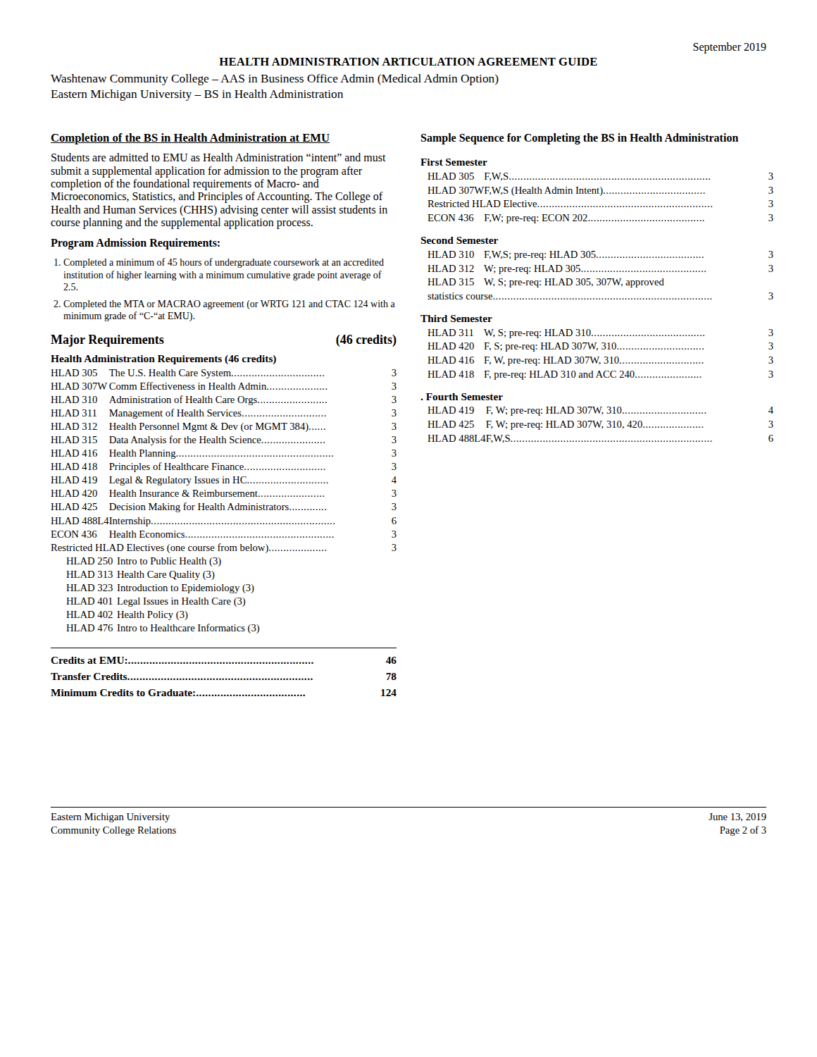September 2019
HEALTH ADMINISTRATION ARTICULATION AGREEMENT GUIDE
Washtenaw Community College – AAS in Business Office Admin (Medical Admin Option)
Eastern Michigan University – BS in Health Administration
Completion of the BS in Health Administration at EMU
Students are admitted to EMU as Health Administration “intent” and must submit a supplemental application for admission to the program after completion of the foundational requirements of Macro- and Microeconomics, Statistics, and Principles of Accounting. The College of Health and Human Services (CHHS) advising center will assist students in course planning and the supplemental application process.
Program Admission Requirements:
Completed a minimum of 45 hours of undergraduate coursework at an accredited institution of higher learning with a minimum cumulative grade point average of 2.5.
Completed the MTA or MACRAO agreement (or WRTG 121 and CTAC 124 with a minimum grade of “C-“at EMU).
Major Requirements (46 credits)
Health Administration Requirements (46 credits)
| HLAD 305 | The U.S. Health Care System ................................ | 3 |
| HLAD 307W | Comm Effectiveness in Health Admin ..................... | 3 |
| HLAD 310 | Administration of Health Care Orgs ........................ | 3 |
| HLAD 311 | Management of Health Services ............................. | 3 |
| HLAD 312 | Health Personnel Mgmt & Dev (or MGMT 384) ...... | 3 |
| HLAD 315 | Data Analysis for the Health Science ...................... | 3 |
| HLAD 416 | Health Planning ...................................................... | 3 |
| HLAD 418 | Principles of Healthcare Finance ............................ | 3 |
| HLAD 419 | Legal & Regulatory Issues in HC ............................ | 4 |
| HLAD 420 | Health Insurance & Reimbursement ....................... | 3 |
| HLAD 425 | Decision Making for Health Administrators ............. | 3 |
| HLAD 488L4 | Internship ............................................................... | 6 |
| ECON 436 | Health Economics ................................................... | 3 |
| Restricted HLAD Electives (one course from below) .................... | 3 |
| HLAD 250 | Intro to Public Health (3) |
| HLAD 313 | Health Care Quality (3) |
| HLAD 323 | Introduction to Epidemiology (3) |
| HLAD 401 | Legal Issues in Health Care (3) |
| HLAD 402 | Health Policy (3) |
| HLAD 476 | Intro to Healthcare Informatics (3) |
Credits at EMU:............................................................. 46
Transfer Credits............................................................. 78
Minimum Credits to Graduate:.................................... 124
Sample Sequence for Completing the BS in Health Administration
First Semester
| HLAD 305 | F,W,S ..................................................................... | 3 |
| HLAD 307W | F,W,S (Health Admin Intent) ................................... | 3 |
| Restricted HLAD Elective ............................................................ | 3 |
| ECON 436 | F,W; pre-req: ECON 202 ........................................ | 3 |
Second Semester
| HLAD 310 | F,W,S; pre-req: HLAD 305 ..................................... | 3 |
| HLAD 312 | W; pre-req: HLAD 305 ........................................... | 3 |
| HLAD 315 | W, S; pre-req: HLAD 305, 307W, approved | |
| statistics course ........................................................................... | 3 |
Third Semester
| HLAD 311 | W, S; pre-req: HLAD 310 ....................................... | 3 |
| HLAD 420 | F, S; pre-req: HLAD 307W, 310 .............................. | 3 |
| HLAD 416 | F, W, pre-req: HLAD 307W, 310 ............................. | 3 |
| HLAD 418 | F, pre-req: HLAD 310 and ACC 240 ....................... | 3 |
. Fourth Semester
| HLAD 419 | F, W; pre-req: HLAD 307W, 310 ............................. | 4 |
| HLAD 425 | F, W; pre-req: HLAD 307W, 310, 420 ..................... | 3 |
| HLAD 488L4 | F,W,S ..................................................................... | 6 |
Eastern Michigan University
Community College Relations
June 13, 2019
Page 2 of 3